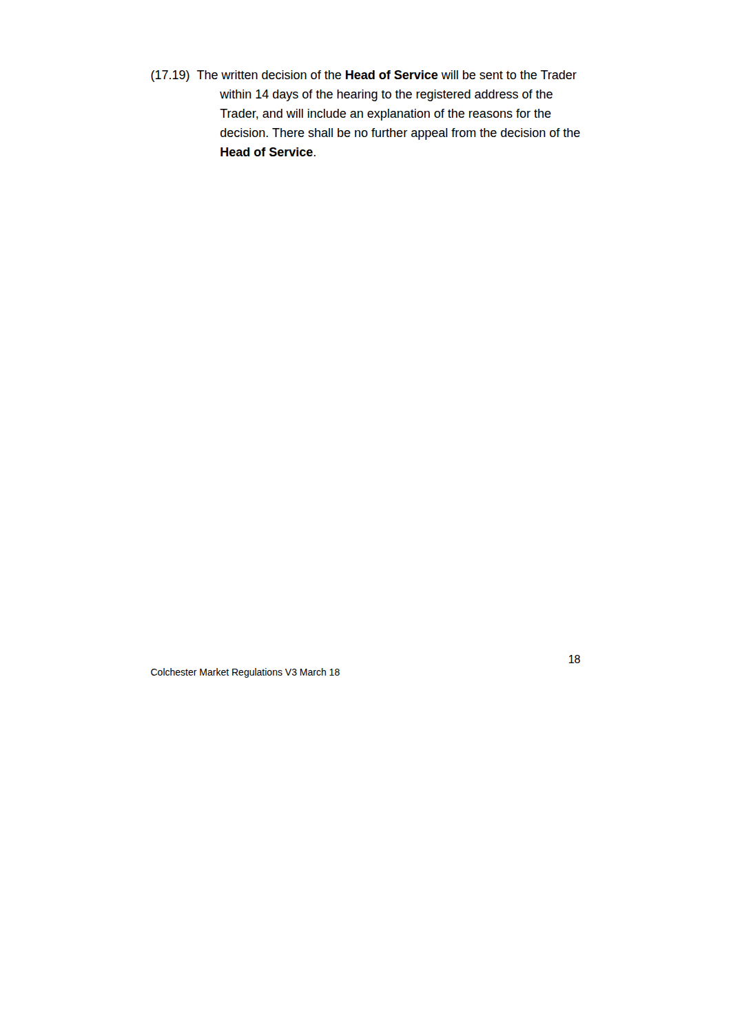(17.19) The written decision of the Head of Service will be sent to the Trader within 14 days of the hearing to the registered address of the Trader, and will include an explanation of the reasons for the decision. There shall be no further appeal from the decision of the Head of Service.
Colchester Market Regulations V3 March 18
18